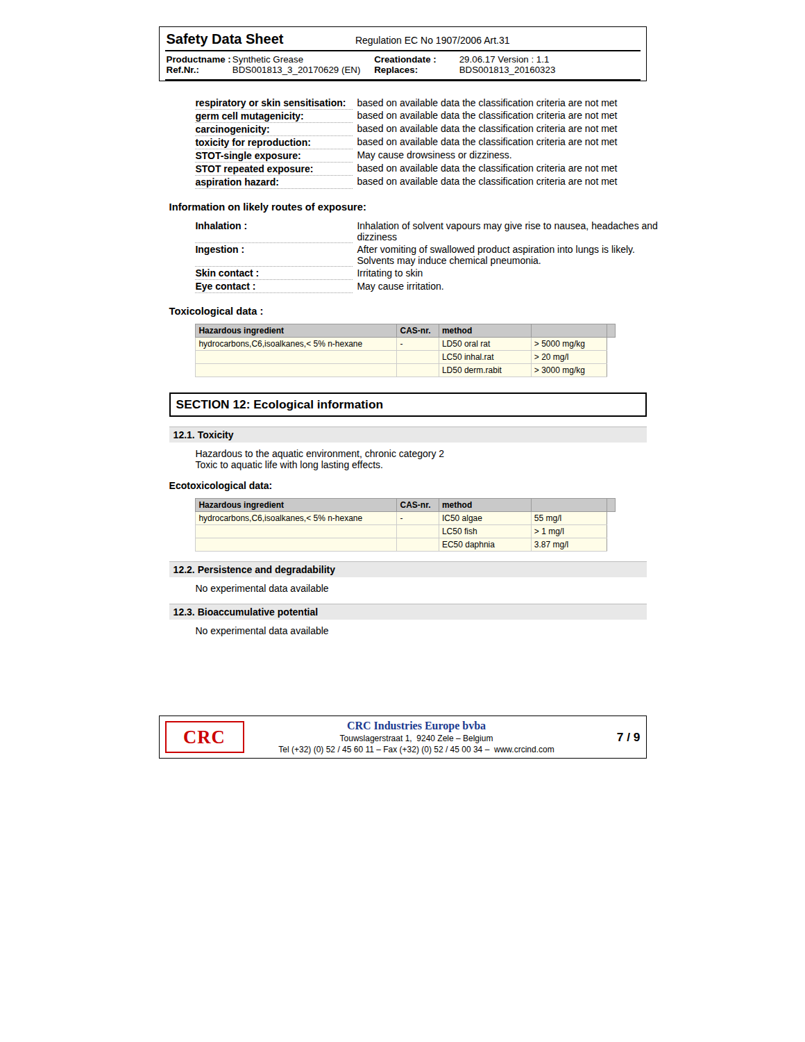Safety Data Sheet
Regulation EC No 1907/2006 Art.31
Productname :
Synthetic Grease
Creationdate :
29.06.17 Version : 1.1
Ref.Nr.:
BDS001813_3_20170629 (EN)
Replaces:
BDS001813_20160323
| respiratory or skin sensitisation: | based on available data the classification criteria are not met |
| germ cell mutagenicity: | based on available data the classification criteria are not met |
| carcinogenicity: | based on available data the classification criteria are not met |
| toxicity for reproduction: | based on available data the classification criteria are not met |
| STOT-single exposure: | May cause drowsiness or dizziness. |
| STOT repeated exposure: | based on available data the classification criteria are not met |
| aspiration hazard: | based on available data the classification criteria are not met |
Information on likely routes of exposure:
| Inhalation : | Inhalation of solvent vapours may give rise to nausea, headaches and dizziness |
| Ingestion : | After vomiting of swallowed product aspiration into lungs is likely. Solvents may induce chemical pneumonia. |
| Skin contact : | Irritating to skin |
| Eye contact : | May cause irritation. |
Toxicological data :
| Hazardous ingredient | CAS-nr. | method | | |
| --- | --- | --- | --- | --- |
| hydrocarbons,C6,isoalkanes,< 5% n-hexane | - | LD50 oral rat | > 5000 mg/kg | |
| | | LC50 inhal.rat | > 20 mg/l | |
| | | LD50 derm.rabit | > 3000 mg/kg | |
SECTION 12: Ecological information
12.1. Toxicity
Hazardous to the aquatic environment, chronic category 2
Toxic to aquatic life with long lasting effects.
Ecotoxicological data:
| Hazardous ingredient | CAS-nr. | method | | |
| --- | --- | --- | --- | --- |
| hydrocarbons,C6,isoalkanes,< 5% n-hexane | - | IC50 algae | 55 mg/l | |
| | | LC50 fish | > 1 mg/l | |
| | | EC50 daphnia | 3.87 mg/l | |
12.2. Persistence and degradability
No experimental data available
12.3. Bioaccumulative potential
No experimental data available
CRC
CRC Industries Europe bvba
Touwslagerstraat 1, 9240 Zele – Belgium
Tel (+32) (0) 52 / 45 60 11 – Fax (+32) (0) 52 / 45 00 34 – www.crcind.com
7 / 9